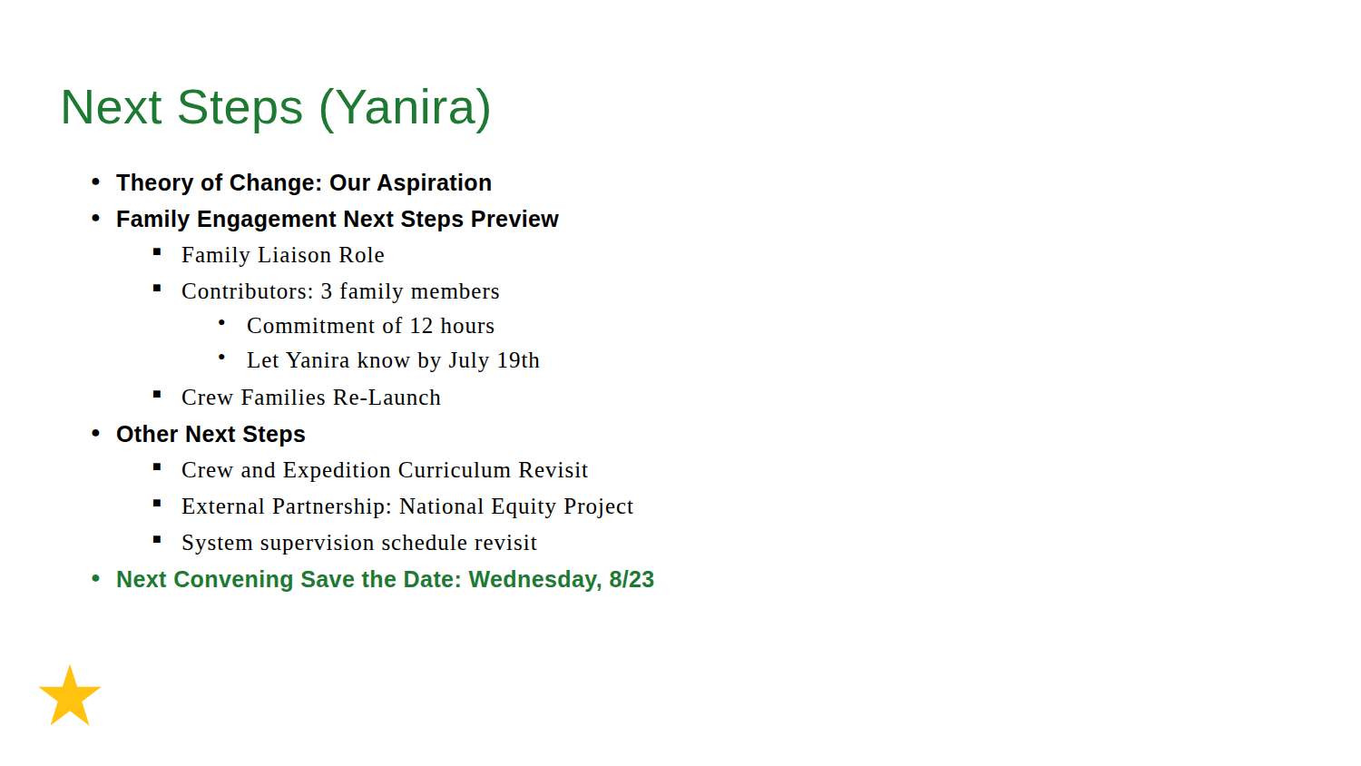Next Steps (Yanira)
Theory of Change: Our Aspiration
Family Engagement Next Steps Preview
Family Liaison Role
Contributors: 3 family members
Commitment of 12 hours
Let Yanira know by July 19th
Crew Families Re-Launch
Other Next Steps
Crew and Expedition Curriculum Revisit
External Partnership: National Equity Project
System supervision schedule revisit
Next Convening Save the Date: Wednesday, 8/23